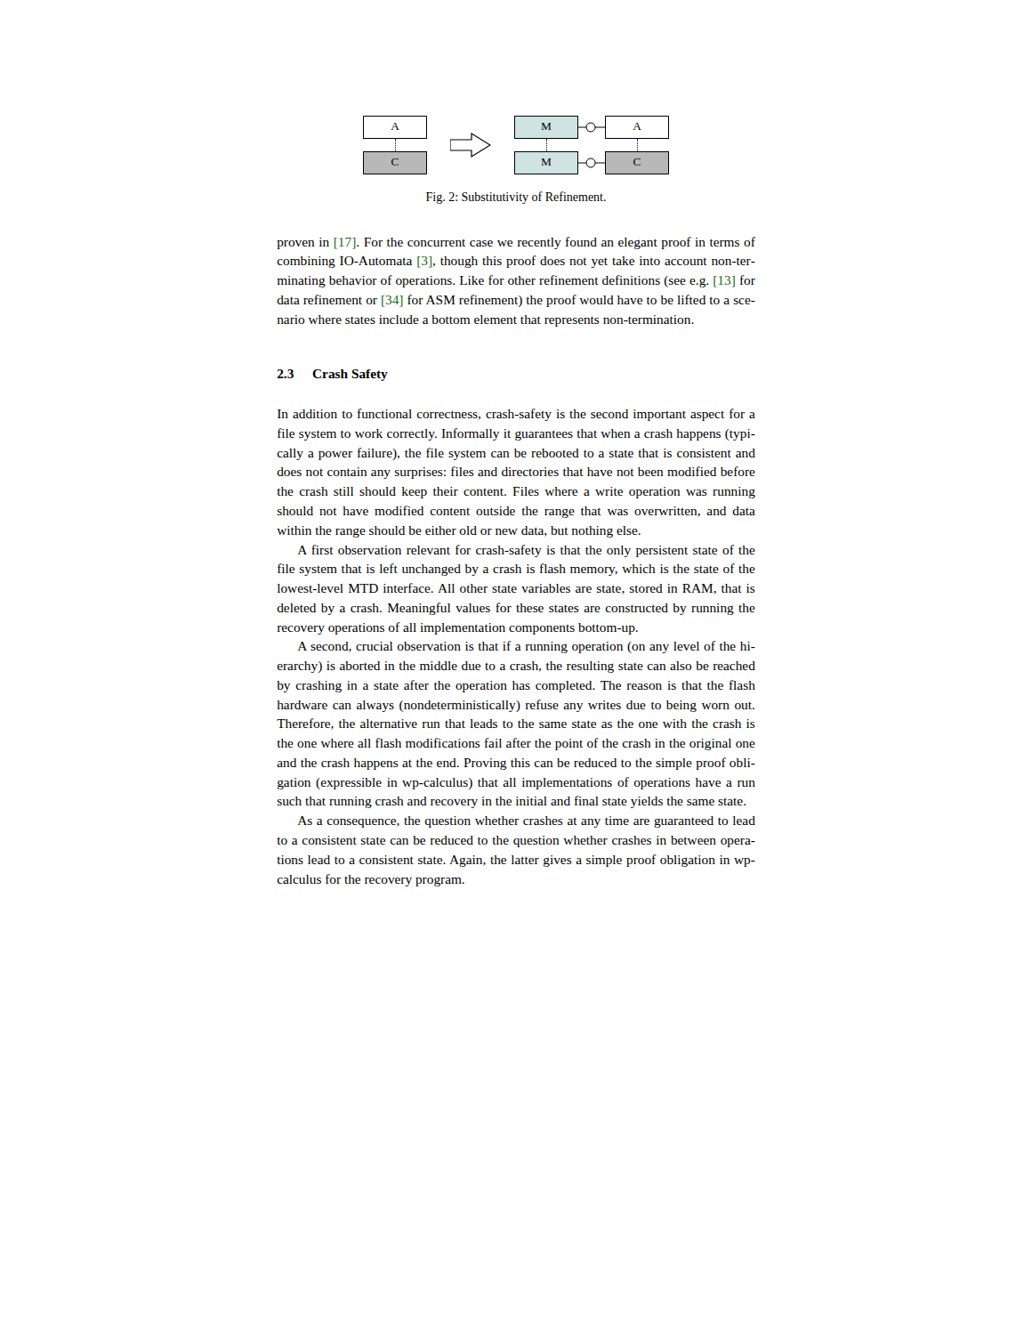A
C
M
A
M
C
Fig. 2: Substitutivity of Refinement.
proven in [17]. For the concurrent case we recently found an elegant proof in terms of combining IO-Automata [3], though this proof does not yet take into account non-terminating behavior of operations. Like for other refinement definitions (see e.g. [13] for data refinement or [34] for ASM refinement) the proof would have to be lifted to a scenario where states include a bottom element that represents non-termination.
2.3 Crash Safety
In addition to functional correctness, crash-safety is the second important aspect for a file system to work correctly. Informally it guarantees that when a crash happens (typically a power failure), the file system can be rebooted to a state that is consistent and does not contain any surprises: files and directories that have not been modified before the crash still should keep their content. Files where a write operation was running should not have modified content outside the range that was overwritten, and data within the range should be either old or new data, but nothing else.
A first observation relevant for crash-safety is that the only persistent state of the file system that is left unchanged by a crash is flash memory, which is the state of the lowest-level MTD interface. All other state variables are state, stored in RAM, that is deleted by a crash. Meaningful values for these states are constructed by running the recovery operations of all implementation components bottom-up.
A second, crucial observation is that if a running operation (on any level of the hierarchy) is aborted in the middle due to a crash, the resulting state can also be reached by crashing in a state after the operation has completed. The reason is that the flash hardware can always (nondeterministically) refuse any writes due to being worn out. Therefore, the alternative run that leads to the same state as the one with the crash is the one where all flash modifications fail after the point of the crash in the original one and the crash happens at the end. Proving this can be reduced to the simple proof obligation (expressible in wp-calculus) that all implementations of operations have a run such that running crash and recovery in the initial and final state yields the same state.
As a consequence, the question whether crashes at any time are guaranteed to lead to a consistent state can be reduced to the question whether crashes in between operations lead to a consistent state. Again, the latter gives a simple proof obligation in wp-calculus for the recovery program.